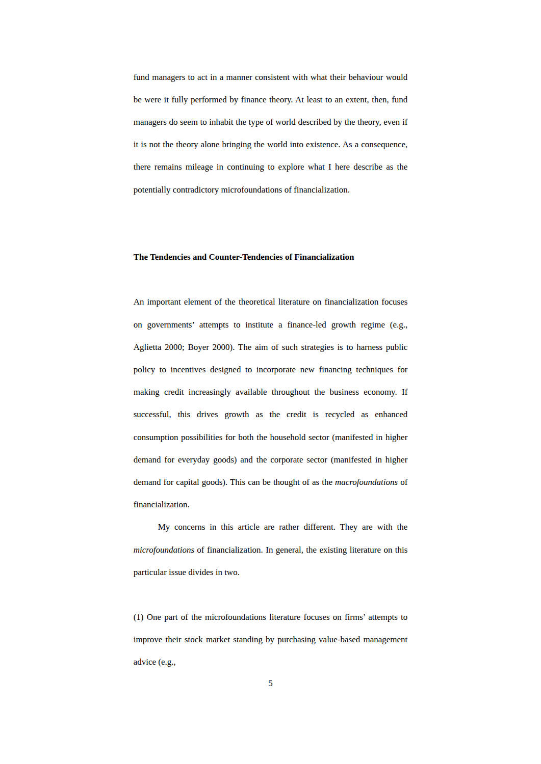fund managers to act in a manner consistent with what their behaviour would be were it fully performed by finance theory. At least to an extent, then, fund managers do seem to inhabit the type of world described by the theory, even if it is not the theory alone bringing the world into existence. As a consequence, there remains mileage in continuing to explore what I here describe as the potentially contradictory microfoundations of financialization.
The Tendencies and Counter-Tendencies of Financialization
An important element of the theoretical literature on financialization focuses on governments’ attempts to institute a finance-led growth regime (e.g., Aglietta 2000; Boyer 2000). The aim of such strategies is to harness public policy to incentives designed to incorporate new financing techniques for making credit increasingly available throughout the business economy. If successful, this drives growth as the credit is recycled as enhanced consumption possibilities for both the household sector (manifested in higher demand for everyday goods) and the corporate sector (manifested in higher demand for capital goods). This can be thought of as the macrofoundations of financialization.
My concerns in this article are rather different. They are with the microfoundations of financialization. In general, the existing literature on this particular issue divides in two.
(1) One part of the microfoundations literature focuses on firms’ attempts to improve their stock market standing by purchasing value-based management advice (e.g.,
5